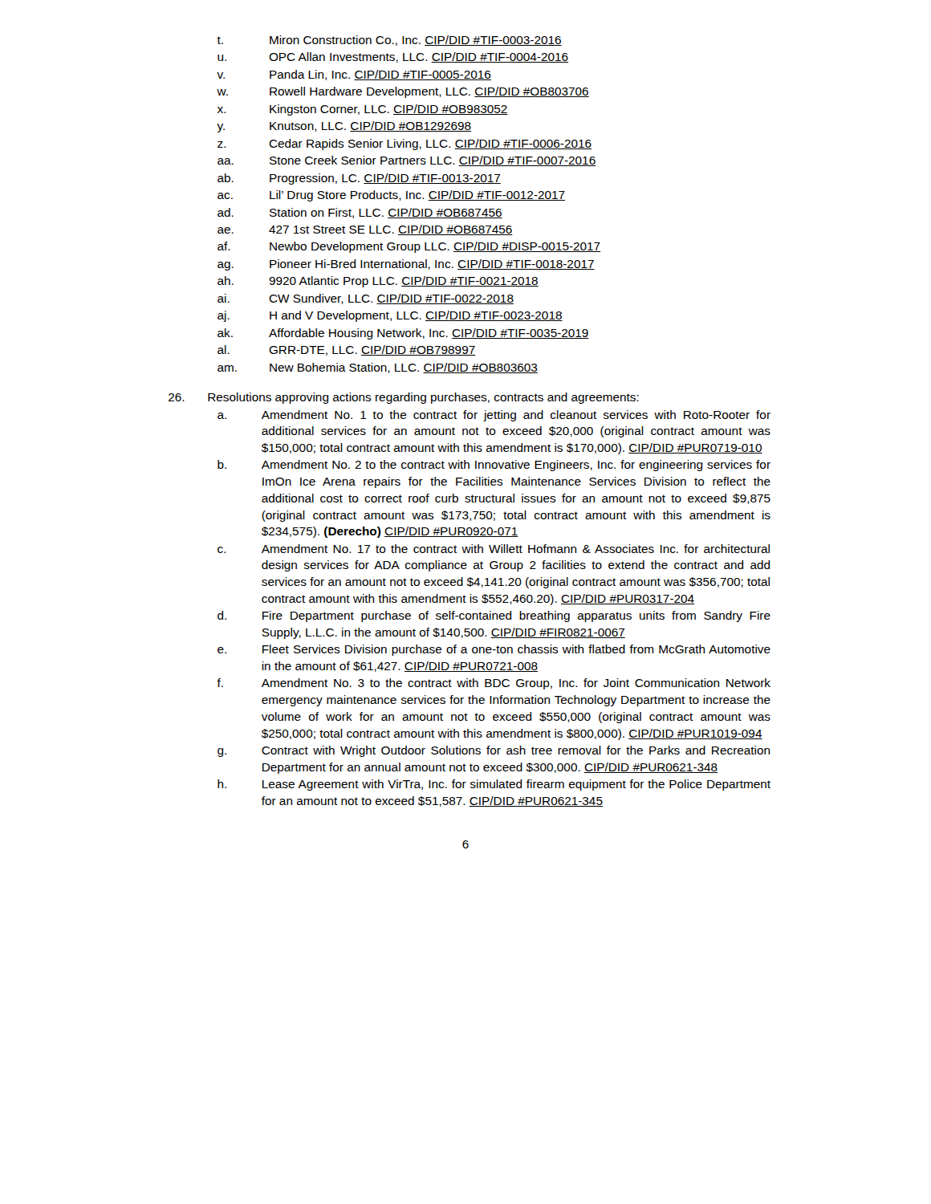t.
Miron Construction Co., Inc. CIP/DID #TIF-0003-2016
u.
OPC Allan Investments, LLC. CIP/DID #TIF-0004-2016
v.
Panda Lin, Inc. CIP/DID #TIF-0005-2016
w.
Rowell Hardware Development, LLC. CIP/DID #OB803706
x.
Kingston Corner, LLC. CIP/DID #OB983052
y.
Knutson, LLC. CIP/DID #OB1292698
z.
Cedar Rapids Senior Living, LLC. CIP/DID #TIF-0006-2016
aa.
Stone Creek Senior Partners LLC. CIP/DID #TIF-0007-2016
ab.
Progression, LC. CIP/DID #TIF-0013-2017
ac.
Lil’ Drug Store Products, Inc. CIP/DID #TIF-0012-2017
ad.
Station on First, LLC. CIP/DID #OB687456
ae.
427 1st Street SE LLC. CIP/DID #OB687456
af.
Newbo Development Group LLC. CIP/DID #DISP-0015-2017
ag.
Pioneer Hi-Bred International, Inc. CIP/DID #TIF-0018-2017
ah.
9920 Atlantic Prop LLC. CIP/DID #TIF-0021-2018
ai.
CW Sundiver, LLC. CIP/DID #TIF-0022-2018
aj.
H and V Development, LLC. CIP/DID #TIF-0023-2018
ak.
Affordable Housing Network, Inc. CIP/DID #TIF-0035-2019
al.
GRR-DTE, LLC. CIP/DID #OB798997
am.
New Bohemia Station, LLC. CIP/DID #OB803603
26.
Resolutions approving actions regarding purchases, contracts and agreements:
a.
Amendment No. 1 to the contract for jetting and cleanout services with Roto-Rooter for additional services for an amount not to exceed $20,000 (original contract amount was $150,000; total contract amount with this amendment is $170,000). CIP/DID #PUR0719-010
b.
Amendment No. 2 to the contract with Innovative Engineers, Inc. for engineering services for ImOn Ice Arena repairs for the Facilities Maintenance Services Division to reflect the additional cost to correct roof curb structural issues for an amount not to exceed $9,875 (original contract amount was $173,750; total contract amount with this amendment is $234,575). (Derecho) CIP/DID #PUR0920-071
c.
Amendment No. 17 to the contract with Willett Hofmann & Associates Inc. for architectural design services for ADA compliance at Group 2 facilities to extend the contract and add services for an amount not to exceed $4,141.20 (original contract amount was $356,700; total contract amount with this amendment is $552,460.20). CIP/DID #PUR0317-204
d.
Fire Department purchase of self-contained breathing apparatus units from Sandry Fire Supply, L.L.C. in the amount of $140,500. CIP/DID #FIR0821-0067
e.
Fleet Services Division purchase of a one-ton chassis with flatbed from McGrath Automotive in the amount of $61,427. CIP/DID #PUR0721-008
f.
Amendment No. 3 to the contract with BDC Group, Inc. for Joint Communication Network emergency maintenance services for the Information Technology Department to increase the volume of work for an amount not to exceed $550,000 (original contract amount was $250,000; total contract amount with this amendment is $800,000). CIP/DID #PUR1019-094
g.
Contract with Wright Outdoor Solutions for ash tree removal for the Parks and Recreation Department for an annual amount not to exceed $300,000. CIP/DID #PUR0621-348
h.
Lease Agreement with VirTra, Inc. for simulated firearm equipment for the Police Department for an amount not to exceed $51,587. CIP/DID #PUR0621-345
6